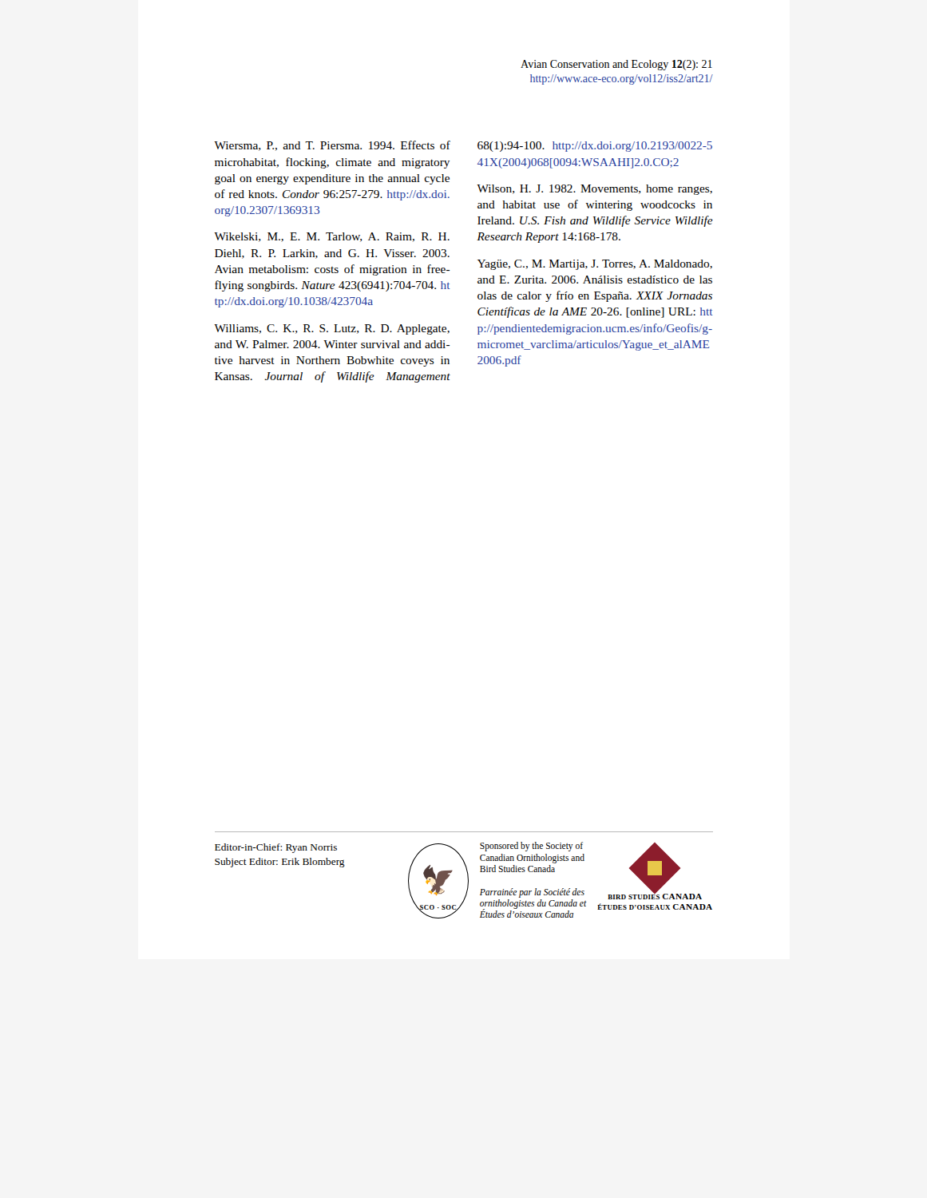Avian Conservation and Ecology 12(2): 21
http://www.ace-eco.org/vol12/iss2/art21/
Wiersma, P., and T. Piersma. 1994. Effects of microhabitat, flocking, climate and migratory goal on energy expenditure in the annual cycle of red knots. Condor 96:257-279. http://dx.doi.org/10.2307/1369313
Wikelski, M., E. M. Tarlow, A. Raim, R. H. Diehl, R. P. Larkin, and G. H. Visser. 2003. Avian metabolism: costs of migration in free-flying songbirds. Nature 423(6941):704-704. http://dx.doi.org/10.1038/423704a
Williams, C. K., R. S. Lutz, R. D. Applegate, and W. Palmer. 2004. Winter survival and additive harvest in Northern Bobwhite coveys in Kansas. Journal of Wildlife Management 68(1):94-100. http://dx.doi.org/10.2193/0022-541X(2004)068[0094:WSAAHI]2.0.CO;2
Wilson, H. J. 1982. Movements, home ranges, and habitat use of wintering woodcocks in Ireland. U.S. Fish and Wildlife Service Wildlife Research Report 14:168-178.
Yagüe, C., M. Martija, J. Torres, A. Maldonado, and E. Zurita. 2006. Análisis estadístico de las olas de calor y frío en España. XXIX Jornadas Científicas de la AME 20-26. [online] URL: http://pendientedemigracion.ucm.es/info/Geofis/g-micromet_varclima/articulos/Yague_et_alAME2006.pdf
Editor-in-Chief: Ryan Norris
Subject Editor: Erik Blomberg
🦅 SCO · SOC
Sponsored by the Society of
Canadian Ornithologists and
Bird Studies Canada
Parrainée par la Société des
ornithologistes du Canada et
Études d’oiseaux Canada
BIRD STUDIES CANADA
ÉTUDES D’OISEAUX CANADA